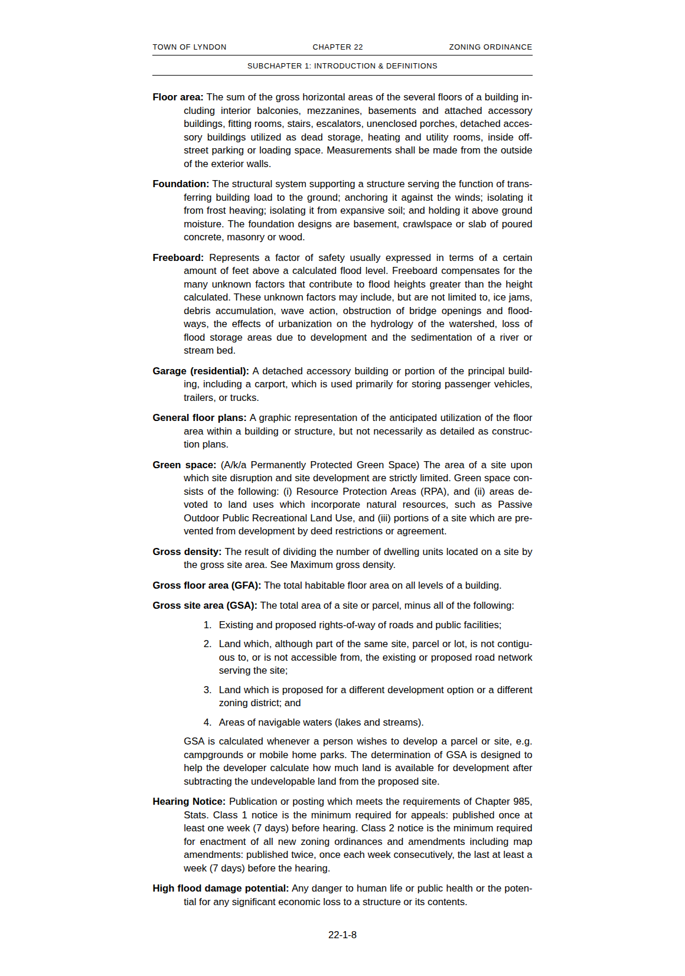TOWN OF LYNDON CHAPTER 22 ZONING ORDINANCE
SUBCHAPTER 1: INTRODUCTION & DEFINITIONS
Floor area: The sum of the gross horizontal areas of the several floors of a building including interior balconies, mezzanines, basements and attached accessory buildings, fitting rooms, stairs, escalators, unenclosed porches, detached accessory buildings utilized as dead storage, heating and utility rooms, inside off-street parking or loading space. Measurements shall be made from the outside of the exterior walls.
Foundation: The structural system supporting a structure serving the function of transferring building load to the ground; anchoring it against the winds; isolating it from frost heaving; isolating it from expansive soil; and holding it above ground moisture. The foundation designs are basement, crawlspace or slab of poured concrete, masonry or wood.
Freeboard: Represents a factor of safety usually expressed in terms of a certain amount of feet above a calculated flood level. Freeboard compensates for the many unknown factors that contribute to flood heights greater than the height calculated. These unknown factors may include, but are not limited to, ice jams, debris accumulation, wave action, obstruction of bridge openings and floodways, the effects of urbanization on the hydrology of the watershed, loss of flood storage areas due to development and the sedimentation of a river or stream bed.
Garage (residential): A detached accessory building or portion of the principal building, including a carport, which is used primarily for storing passenger vehicles, trailers, or trucks.
General floor plans: A graphic representation of the anticipated utilization of the floor area within a building or structure, but not necessarily as detailed as construction plans.
Green space: (A/k/a Permanently Protected Green Space) The area of a site upon which site disruption and site development are strictly limited. Green space consists of the following: (i) Resource Protection Areas (RPA), and (ii) areas devoted to land uses which incorporate natural resources, such as Passive Outdoor Public Recreational Land Use, and (iii) portions of a site which are prevented from development by deed restrictions or agreement.
Gross density: The result of dividing the number of dwelling units located on a site by the gross site area. See Maximum gross density.
Gross floor area (GFA): The total habitable floor area on all levels of a building.
Gross site area (GSA): The total area of a site or parcel, minus all of the following:
1. Existing and proposed rights-of-way of roads and public facilities;
2. Land which, although part of the same site, parcel or lot, is not contiguous to, or is not accessible from, the existing or proposed road network serving the site;
3. Land which is proposed for a different development option or a different zoning district; and
4. Areas of navigable waters (lakes and streams).
GSA is calculated whenever a person wishes to develop a parcel or site, e.g. campgrounds or mobile home parks. The determination of GSA is designed to help the developer calculate how much land is available for development after subtracting the undevelopable land from the proposed site.
Hearing Notice: Publication or posting which meets the requirements of Chapter 985, Stats. Class 1 notice is the minimum required for appeals: published once at least one week (7 days) before hearing. Class 2 notice is the minimum required for enactment of all new zoning ordinances and amendments including map amendments: published twice, once each week consecutively, the last at least a week (7 days) before the hearing.
High flood damage potential: Any danger to human life or public health or the potential for any significant economic loss to a structure or its contents.
22-1-8